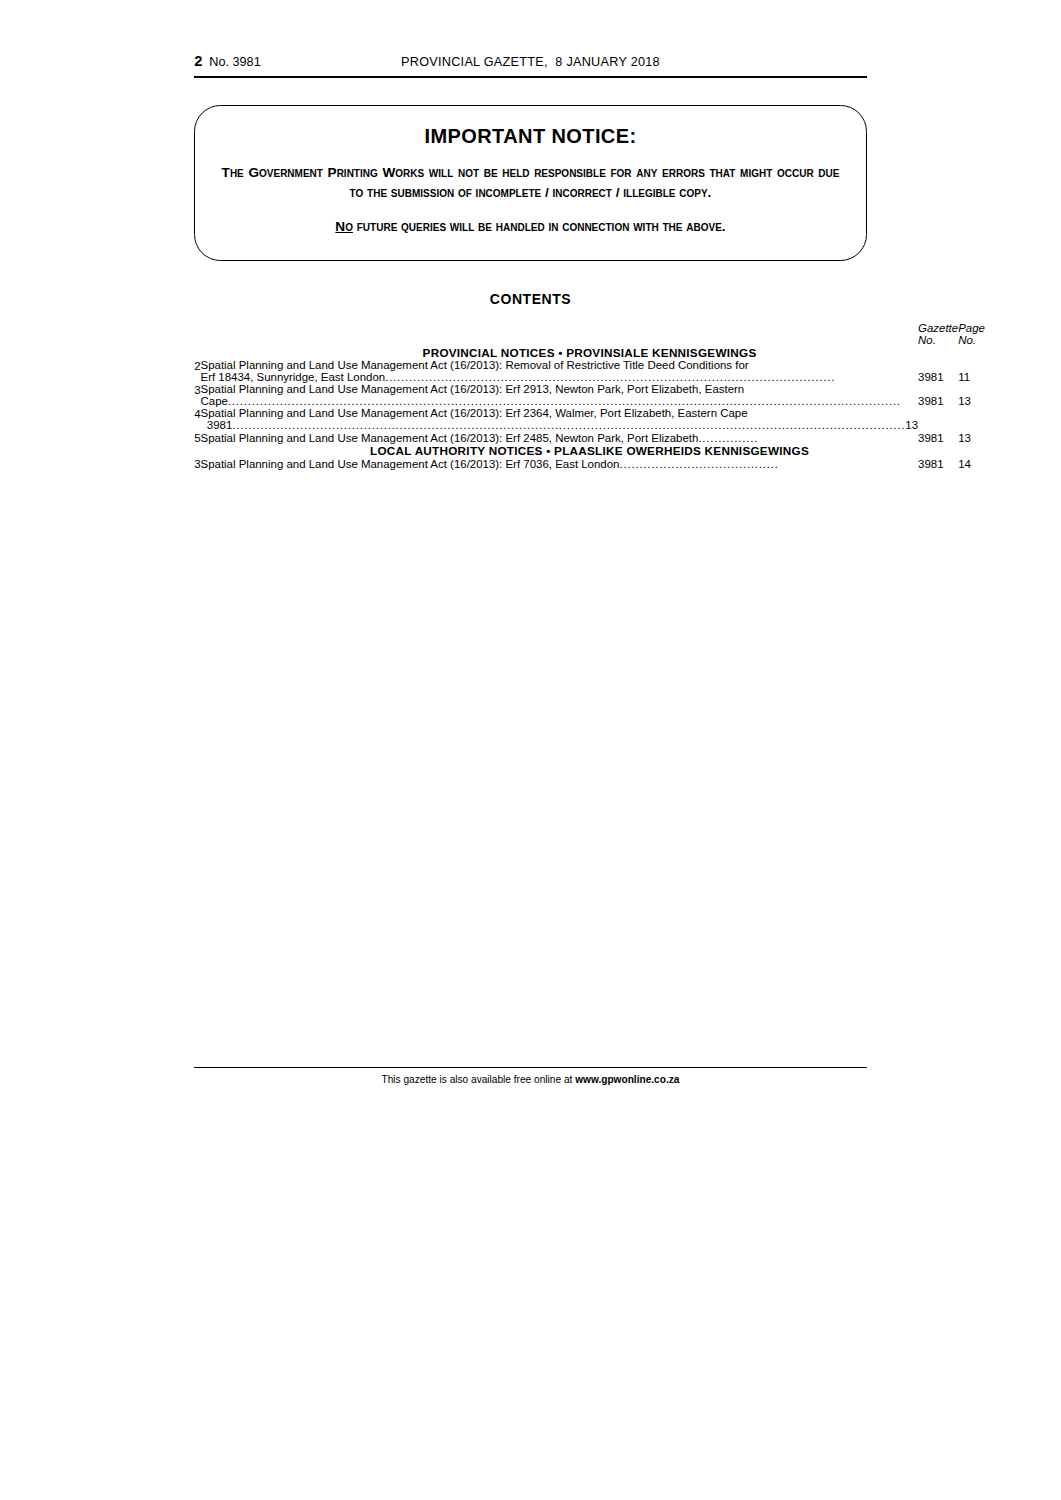2 No. 3981
PROVINCIAL GAZETTE, 8 JANUARY 2018
IMPORTANT NOTICE:
The Government Printing Works will not be held responsible for any errors that might occur due to the submission of incomplete / incorrect / illegible copy.
No future queries will be handled in connection with the above.
CONTENTS
| | | Gazette | Page |
| | | No. | No. |
| PROVINCIAL NOTICES • PROVINSIALE KENNISGEWINGS |
| 2 | Spatial Planning and Land Use Management Act (16/2013): Removal of Restrictive Title Deed Conditions for Erf 18434, Sunnyridge, East London ................................................................................................................. | 3981 | 11 |
| 3 | Spatial Planning and Land Use Management Act (16/2013): Erf 2913, Newton Park, Port Elizabeth, Eastern Cape ......................................................................................................................................................................... | 3981 | 13 |
| 4 | Spatial Planning and Land Use Management Act (16/2013): Erf 2364, Walmer, Port Elizabeth, Eastern Cape 3981 ......................................................................................................................................................................... 13 | | |
| 5 | Spatial Planning and Land Use Management Act (16/2013): Erf 2485, Newton Park, Port Elizabeth ............... | 3981 | 13 |
| LOCAL AUTHORITY NOTICES • PLAASLIKE OWERHEIDS KENNISGEWINGS |
| 3 | Spatial Planning and Land Use Management Act (16/2013): Erf 7036, East London ........................................ | 3981 | 14 |
This gazette is also available free online at www.gpwonline.co.za